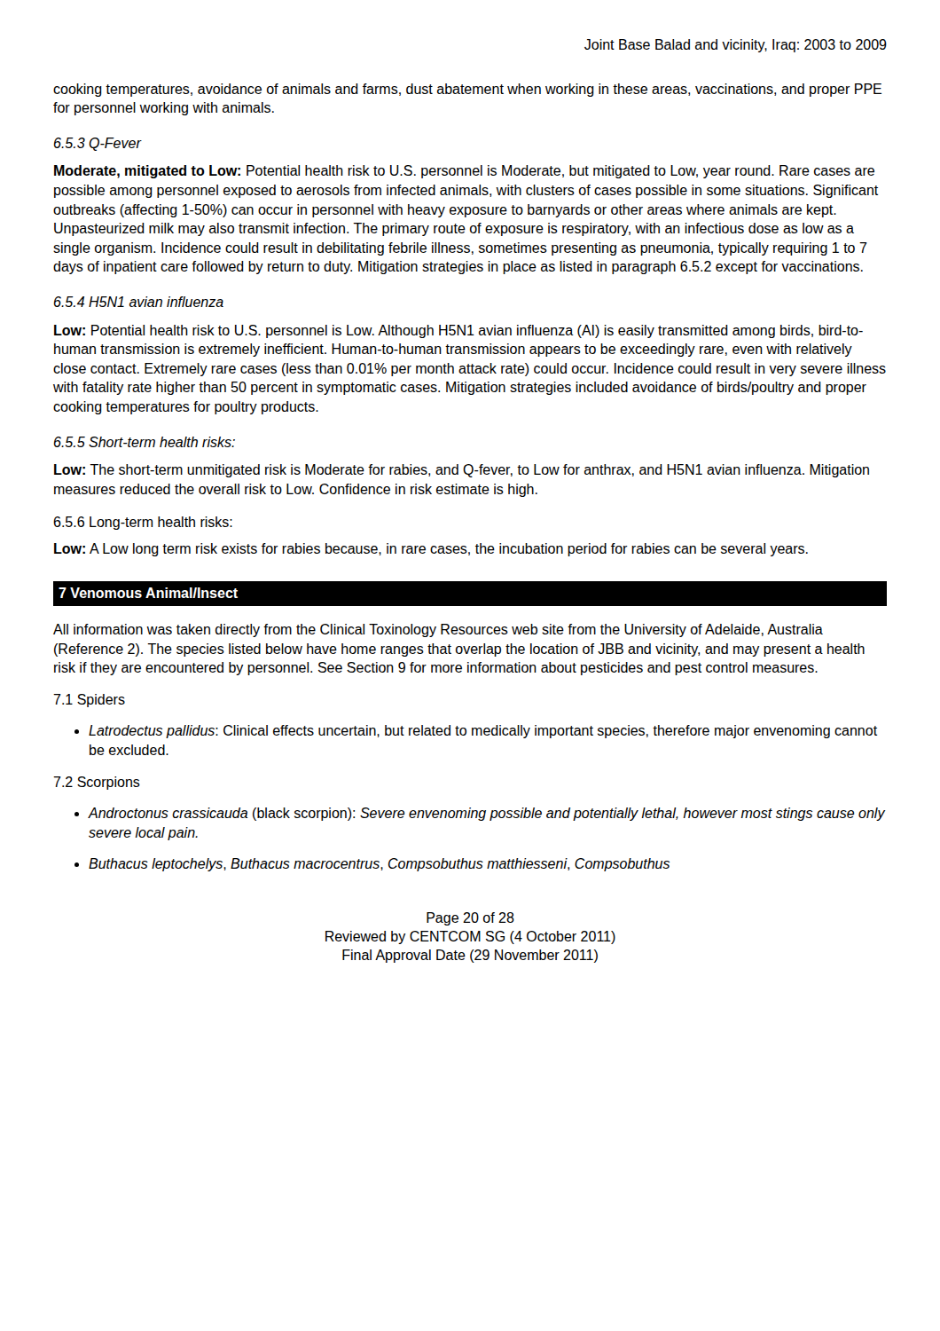Joint Base Balad and vicinity, Iraq: 2003 to 2009
cooking temperatures, avoidance of animals and farms, dust abatement when working in these areas, vaccinations, and proper PPE for personnel working with animals.
6.5.3 Q-Fever
Moderate, mitigated to Low: Potential health risk to U.S. personnel is Moderate, but mitigated to Low, year round. Rare cases are possible among personnel exposed to aerosols from infected animals, with clusters of cases possible in some situations. Significant outbreaks (affecting 1-50%) can occur in personnel with heavy exposure to barnyards or other areas where animals are kept. Unpasteurized milk may also transmit infection. The primary route of exposure is respiratory, with an infectious dose as low as a single organism. Incidence could result in debilitating febrile illness, sometimes presenting as pneumonia, typically requiring 1 to 7 days of inpatient care followed by return to duty. Mitigation strategies in place as listed in paragraph 6.5.2 except for vaccinations.
6.5.4 H5N1 avian influenza
Low: Potential health risk to U.S. personnel is Low. Although H5N1 avian influenza (AI) is easily transmitted among birds, bird-to-human transmission is extremely inefficient. Human-to-human transmission appears to be exceedingly rare, even with relatively close contact. Extremely rare cases (less than 0.01% per month attack rate) could occur. Incidence could result in very severe illness with fatality rate higher than 50 percent in symptomatic cases. Mitigation strategies included avoidance of birds/poultry and proper cooking temperatures for poultry products.
6.5.5 Short-term health risks:
Low: The short-term unmitigated risk is Moderate for rabies, and Q-fever, to Low for anthrax, and H5N1 avian influenza. Mitigation measures reduced the overall risk to Low. Confidence in risk estimate is high.
6.5.6 Long-term health risks:
Low: A Low long term risk exists for rabies because, in rare cases, the incubation period for rabies can be several years.
7 Venomous Animal/Insect
All information was taken directly from the Clinical Toxinology Resources web site from the University of Adelaide, Australia (Reference 2). The species listed below have home ranges that overlap the location of JBB and vicinity, and may present a health risk if they are encountered by personnel. See Section 9 for more information about pesticides and pest control measures.
7.1 Spiders
Latrodectus pallidus: Clinical effects uncertain, but related to medically important species, therefore major envenoming cannot be excluded.
7.2 Scorpions
Androctonus crassicauda (black scorpion): Severe envenoming possible and potentially lethal, however most stings cause only severe local pain.
Buthacus leptochelys, Buthacus macrocentrus, Compsobuthus matthiesseni, Compsobuthus
Page 20 of 28
Reviewed by CENTCOM SG (4 October 2011)
Final Approval Date (29 November 2011)